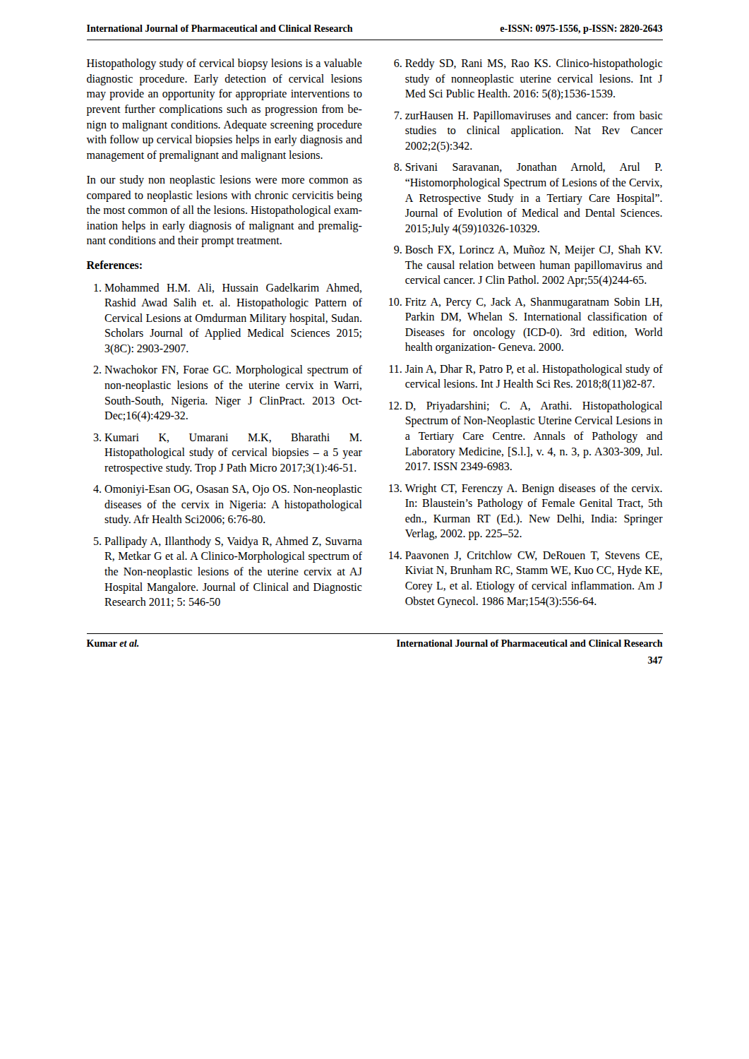International Journal of Pharmaceutical and Clinical Research e-ISSN: 0975-1556, p-ISSN: 2820-2643
Histopathology study of cervical biopsy lesions is a valuable diagnostic procedure. Early detection of cervical lesions may provide an opportunity for appropriate interventions to prevent further complications such as progression from benign to malignant conditions. Adequate screening procedure with follow up cervical biopsies helps in early diagnosis and management of premalignant and malignant lesions.
In our study non neoplastic lesions were more common as compared to neoplastic lesions with chronic cervicitis being the most common of all the lesions. Histopathological examination helps in early diagnosis of malignant and premalignant conditions and their prompt treatment.
References:
Mohammed H.M. Ali, Hussain Gadelkarim Ahmed, Rashid Awad Salih et. al. Histopathologic Pattern of Cervical Lesions at Omdurman Military hospital, Sudan. Scholars Journal of Applied Medical Sciences 2015; 3(8C): 2903-2907.
Nwachokor FN, Forae GC. Morphological spectrum of non-neoplastic lesions of the uterine cervix in Warri, South-South, Nigeria. Niger J ClinPract. 2013 Oct-Dec;16(4):429-32.
Kumari K, Umarani M.K, Bharathi M. Histopathological study of cervical biopsies – a 5 year retrospective study. Trop J Path Micro 2017;3(1):46-51.
Omoniyi-Esan OG, Osasan SA, Ojo OS. Non-neoplastic diseases of the cervix in Nigeria: A histopathological study. Afr Health Sci2006; 6:76-80.
Pallipady A, Illanthody S, Vaidya R, Ahmed Z, Suvarna R, Metkar G et al. A Clinico-Morphological spectrum of the Non-neoplastic lesions of the uterine cervix at AJ Hospital Mangalore. Journal of Clinical and Diagnostic Research 2011; 5: 546-50
Reddy SD, Rani MS, Rao KS. Clinico-histopathologic study of nonneoplastic uterine cervical lesions. Int J Med Sci Public Health. 2016: 5(8);1536-1539.
zurHausen H. Papillomaviruses and cancer: from basic studies to clinical application. Nat Rev Cancer 2002;2(5):342.
Srivani Saravanan, Jonathan Arnold, Arul P. “Histomorphological Spectrum of Lesions of the Cervix, A Retrospective Study in a Tertiary Care Hospital”. Journal of Evolution of Medical and Dental Sciences. 2015;July 4(59)10326-10329.
Bosch FX, Lorincz A, Muñoz N, Meijer CJ, Shah KV. The causal relation between human papillomavirus and cervical cancer. J Clin Pathol. 2002 Apr;55(4)244-65.
Fritz A, Percy C, Jack A, Shanmugaratnam Sobin LH, Parkin DM, Whelan S. International classification of Diseases for oncology (ICD-0). 3rd edition, World health organization- Geneva. 2000.
Jain A, Dhar R, Patro P, et al. Histopathological study of cervical lesions. Int J Health Sci Res. 2018;8(11)82-87.
D, Priyadarshini; C. A, Arathi. Histopathological Spectrum of Non-Neoplastic Uterine Cervical Lesions in a Tertiary Care Centre. Annals of Pathology and Laboratory Medicine, [S.l.], v. 4, n. 3, p. A303-309, Jul. 2017. ISSN 2349-6983.
Wright CT, Ferenczy A. Benign diseases of the cervix. In: Blaustein’s Pathology of Female Genital Tract, 5th edn., Kurman RT (Ed.). New Delhi, India: Springer Verlag, 2002. pp. 225–52.
Paavonen J, Critchlow CW, DeRouen T, Stevens CE, Kiviat N, Brunham RC, Stamm WE, Kuo CC, Hyde KE, Corey L, et al. Etiology of cervical inflammation. Am J Obstet Gynecol. 1986 Mar;154(3):556-64.
Kumar et al. International Journal of Pharmaceutical and Clinical Research
347